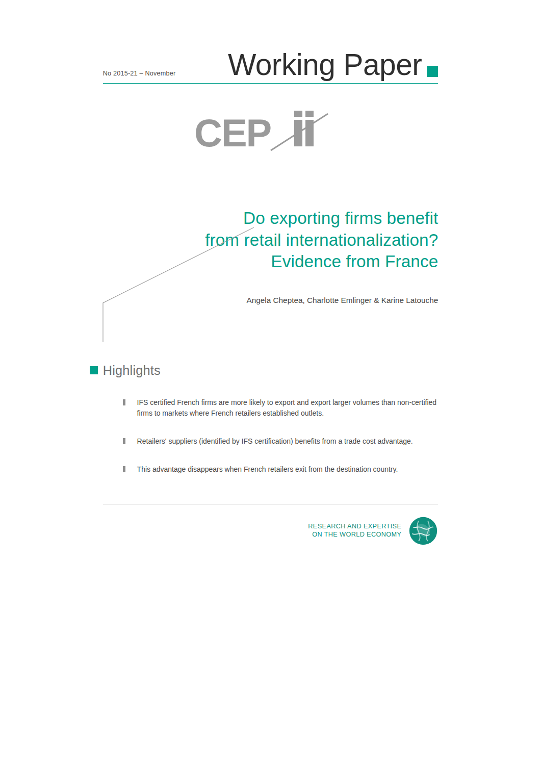No 2015-21 – November
Working Paper
CEP
Do exporting firms benefit
from retail internationalization?
Evidence from France
Angela Cheptea, Charlotte Emlinger & Karine Latouche
Highlights
IFS certified French firms are more likely to export and export larger volumes than non-certified firms to markets where French retailers established outlets.
Retailers' suppliers (identified by IFS certification) benefits from a trade cost advantage.
This advantage disappears when French retailers exit from the destination country.
Research and Expertise
on the World Economy